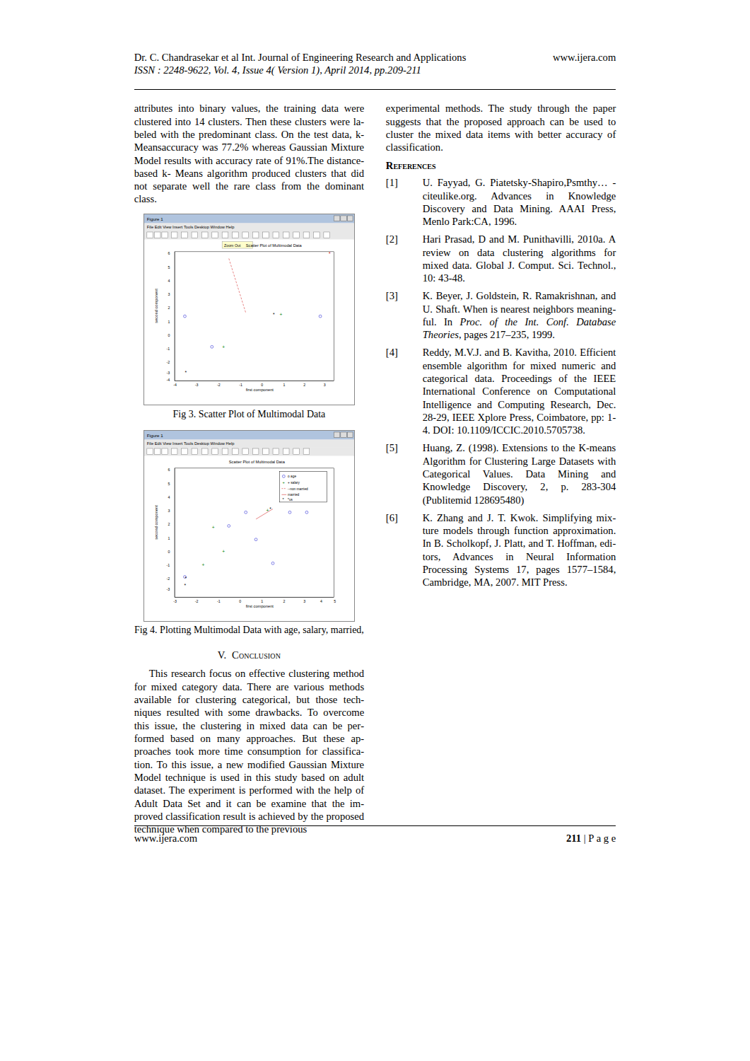Dr. C. Chandrasekar et al Int. Journal of Engineering Research and Applications www.ijera.com
ISSN : 2248-9622, Vol. 4, Issue 4( Version 1), April 2014, pp.209-211
attributes into binary values, the training data were clustered into 14 clusters. Then these clusters were labeled with the predominant class. On the test data, k-Meansaccuracy was 77.2% whereas Gaussian Mixture Model results with accuracy rate of 91%.The distance-based k- Means algorithm produced clusters that did not separate well the rare class from the dominant class.
Fig 3. Scatter Plot of Multimodal Data
Fig 4. Plotting Multimodal Data with age, salary, married,
V. Conclusion
This research focus on effective clustering method for mixed category data. There are various methods available for clustering categorical, but those techniques resulted with some drawbacks. To overcome this issue, the clustering in mixed data can be performed based on many approaches. But these approaches took more time consumption for classification. To this issue, a new modified Gaussian Mixture Model technique is used in this study based on adult dataset. The experiment is performed with the help of Adult Data Set and it can be examine that the improved classification result is achieved by the proposed technique when compared to the previous
experimental methods. The study through the paper suggests that the proposed approach can be used to cluster the mixed data items with better accuracy of classification.
References
[1] U. Fayyad, G. Piatetsky-Shapiro,Psmthy… - citeulike.org. Advances in Knowledge Discovery and Data Mining. AAAI Press, Menlo Park:CA, 1996.
[2] Hari Prasad, D and M. Punithavilli, 2010a. A review on data clustering algorithms for mixed data. Global J. Comput. Sci. Technol., 10: 43-48.
[3] K. Beyer, J. Goldstein, R. Ramakrishnan, and U. Shaft. When is nearest neighbors meaningful. In Proc. of the Int. Conf. Database Theories, pages 217–235, 1999.
[4] Reddy, M.V.J. and B. Kavitha, 2010. Efficient ensemble algorithm for mixed numeric and categorical data. Proceedings of the IEEE International Conference on Computational Intelligence and Computing Research, Dec. 28-29, IEEE Xplore Press, Coimbatore, pp: 1-4. DOI: 10.1109/ICCIC.2010.5705738.
[5] Huang, Z. (1998). Extensions to the K-means Algorithm for Clustering Large Datasets with Categorical Values. Data Mining and Knowledge Discovery, 2, p. 283-304 (Publitemid 128695480)
[6] K. Zhang and J. T. Kwok. Simplifying mixture models through function approximation. In B. Scholkopf, J. Platt, and T. Hoffman, editors, Advances in Neural Information Processing Systems 17, pages 1577–1584, Cambridge, MA, 2007. MIT Press.
www.ijera.com 211 | P a g e